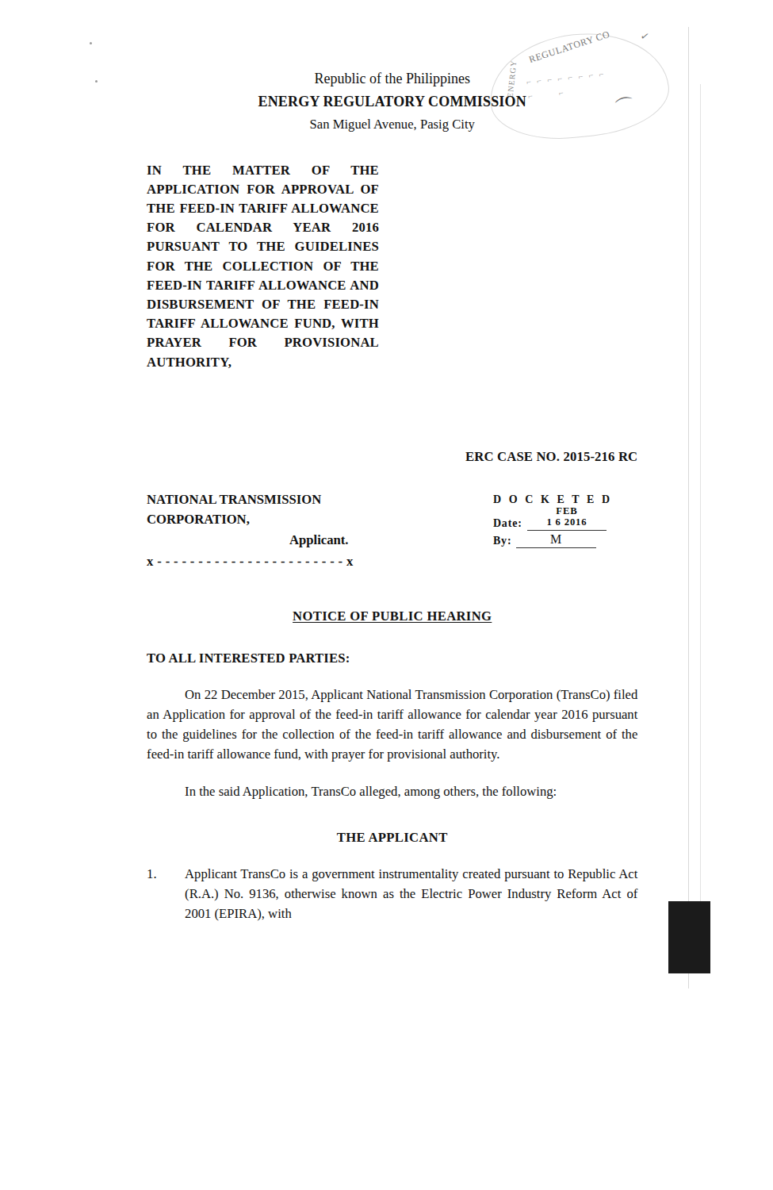✓ REGULATORY CO ENERGY
⌐ ⌐ ⌐ ⌐ ⌐ ⌐ ⌐ ⌐
⌐ ⌐
⌒
Republic of the Philippines
ENERGY REGULATORY COMMISSION
San Miguel Avenue, Pasig City
IN THE MATTER OF THE APPLICATION FOR APPROVAL OF THE FEED-IN TARIFF ALLOWANCE FOR CALENDAR YEAR 2016 PURSUANT TO THE GUIDELINES FOR THE COLLECTION OF THE FEED-IN TARIFF ALLOWANCE AND DISBURSEMENT OF THE FEED-IN TARIFF ALLOWANCE FUND, WITH PRAYER FOR PROVISIONAL AUTHORITY,
ERC CASE NO. 2015-216 RC
NATIONAL TRANSMISSION CORPORATION, Applicant.
x - - - - - - - - - - - - - - - - - - - - - - - x
D O C K E T E D
Date: FEB 1 6 2016
By: M
NOTICE OF PUBLIC HEARING
TO ALL INTERESTED PARTIES:
On 22 December 2015, Applicant National Transmission Corporation (TransCo) filed an Application for approval of the feed-in tariff allowance for calendar year 2016 pursuant to the guidelines for the collection of the feed-in tariff allowance and disbursement of the feed-in tariff allowance fund, with prayer for provisional authority.
In the said Application, TransCo alleged, among others, the following:
THE APPLICANT
1. Applicant TransCo is a government instrumentality created pursuant to Republic Act (R.A.) No. 9136, otherwise known as the Electric Power Industry Reform Act of 2001 (EPIRA), with